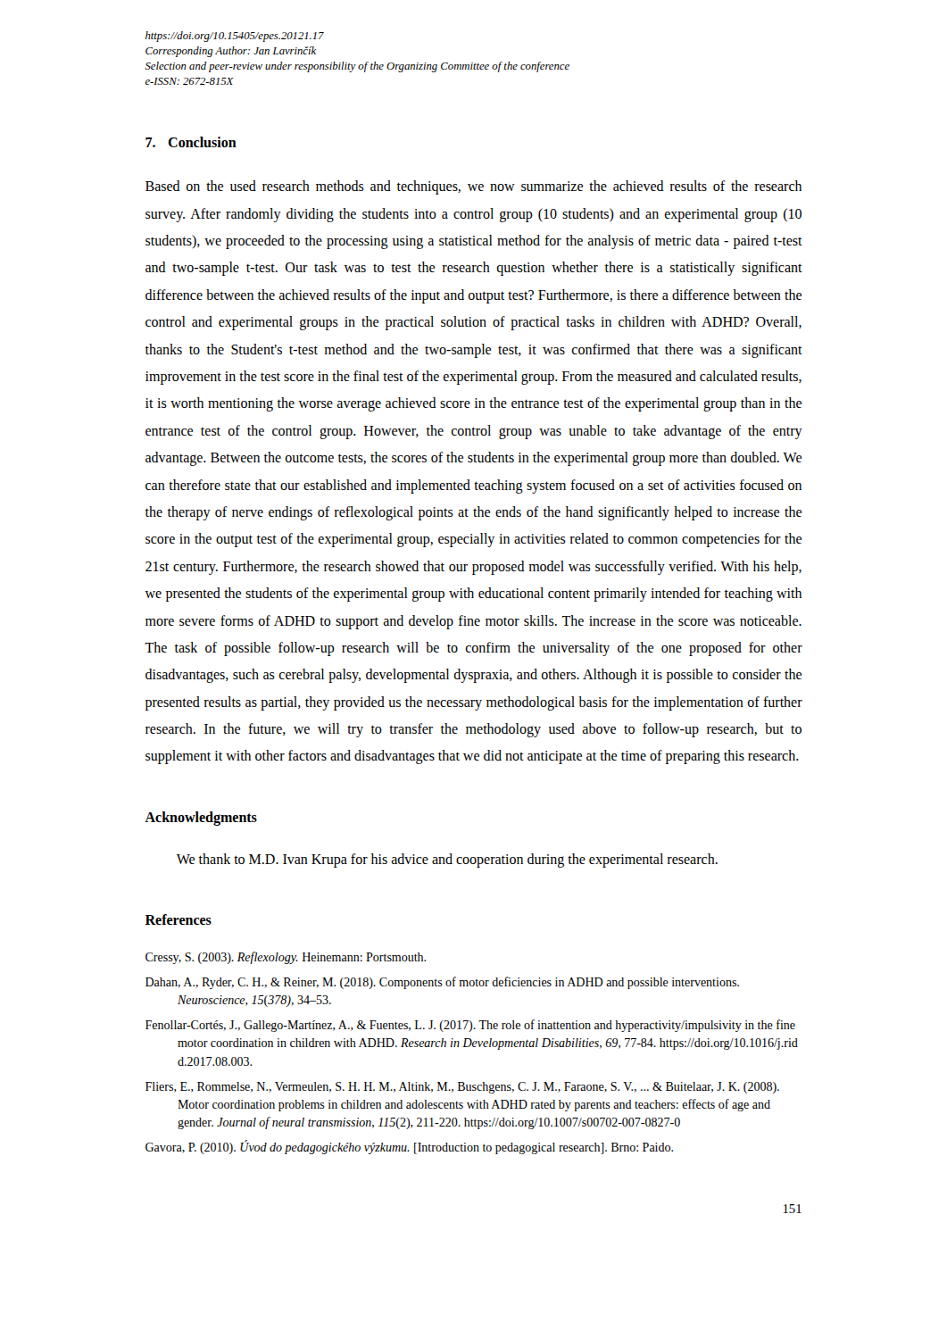https://doi.org/10.15405/epes.20121.17
Corresponding Author: Jan Lavrinčík
Selection and peer-review under responsibility of the Organizing Committee of the conference
e-ISSN: 2672-815X
7. Conclusion
Based on the used research methods and techniques, we now summarize the achieved results of the research survey. After randomly dividing the students into a control group (10 students) and an experimental group (10 students), we proceeded to the processing using a statistical method for the analysis of metric data - paired t-test and two-sample t-test. Our task was to test the research question whether there is a statistically significant difference between the achieved results of the input and output test? Furthermore, is there a difference between the control and experimental groups in the practical solution of practical tasks in children with ADHD? Overall, thanks to the Student's t-test method and the two-sample test, it was confirmed that there was a significant improvement in the test score in the final test of the experimental group. From the measured and calculated results, it is worth mentioning the worse average achieved score in the entrance test of the experimental group than in the entrance test of the control group. However, the control group was unable to take advantage of the entry advantage. Between the outcome tests, the scores of the students in the experimental group more than doubled. We can therefore state that our established and implemented teaching system focused on a set of activities focused on the therapy of nerve endings of reflexological points at the ends of the hand significantly helped to increase the score in the output test of the experimental group, especially in activities related to common competencies for the 21st century. Furthermore, the research showed that our proposed model was successfully verified. With his help, we presented the students of the experimental group with educational content primarily intended for teaching with more severe forms of ADHD to support and develop fine motor skills. The increase in the score was noticeable. The task of possible follow-up research will be to confirm the universality of the one proposed for other disadvantages, such as cerebral palsy, developmental dyspraxia, and others. Although it is possible to consider the presented results as partial, they provided us the necessary methodological basis for the implementation of further research. In the future, we will try to transfer the methodology used above to follow-up research, but to supplement it with other factors and disadvantages that we did not anticipate at the time of preparing this research.
Acknowledgments
We thank to M.D. Ivan Krupa for his advice and cooperation during the experimental research.
References
Cressy, S. (2003). Reflexology. Heinemann: Portsmouth.
Dahan, A., Ryder, C. H., & Reiner, M. (2018). Components of motor deficiencies in ADHD and possible interventions. Neuroscience, 15(378), 34–53.
Fenollar-Cortés, J., Gallego-Martínez, A., & Fuentes, L. J. (2017). The role of inattention and hyperactivity/impulsivity in the fine motor coordination in children with ADHD. Research in Developmental Disabilities, 69, 77-84. https://doi.org/10.1016/j.ridd.2017.08.003.
Fliers, E., Rommelse, N., Vermeulen, S. H. H. M., Altink, M., Buschgens, C. J. M., Faraone, S. V., ... & Buitelaar, J. K. (2008). Motor coordination problems in children and adolescents with ADHD rated by parents and teachers: effects of age and gender. Journal of neural transmission, 115(2), 211-220. https://doi.org/10.1007/s00702-007-0827-0
Gavora, P. (2010). Úvod do pedagogického výzkumu. [Introduction to pedagogical research]. Brno: Paido.
151